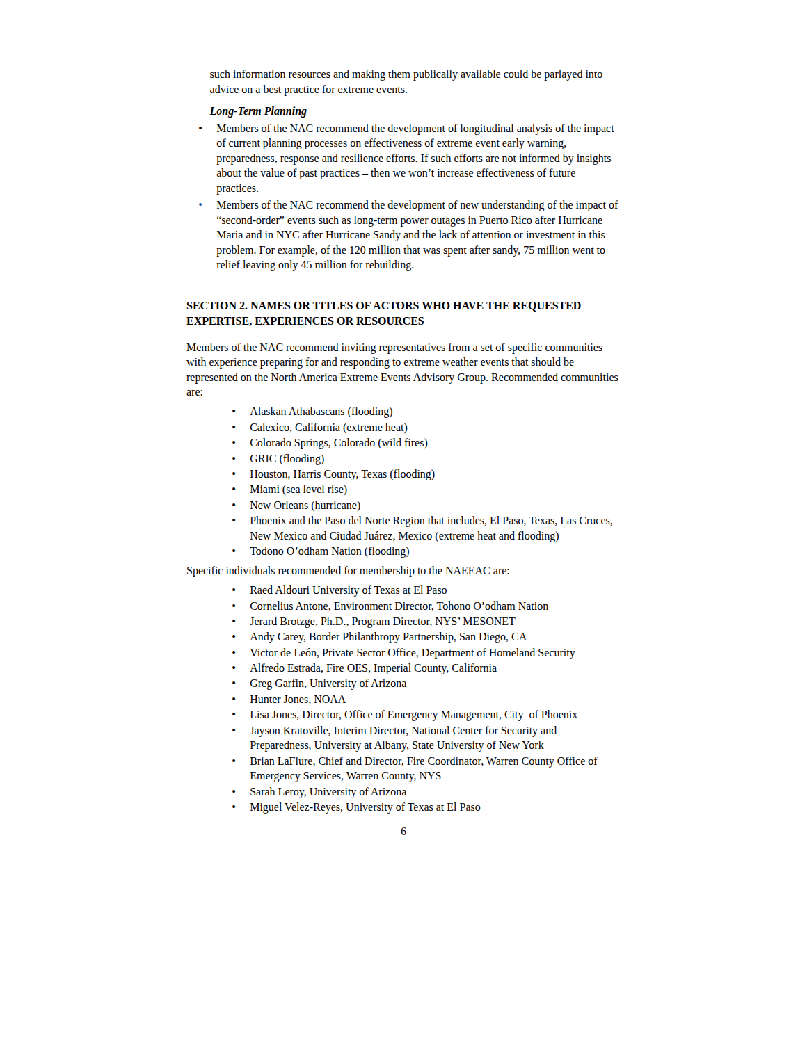such information resources and making them publically available could be parlayed into advice on a best practice for extreme events.
Long-Term Planning
Members of the NAC recommend the development of longitudinal analysis of the impact of current planning processes on effectiveness of extreme event early warning, preparedness, response and resilience efforts. If such efforts are not informed by insights about the value of past practices – then we won’t increase effectiveness of future practices.
Members of the NAC recommend the development of new understanding of the impact of “second-order” events such as long-term power outages in Puerto Rico after Hurricane Maria and in NYC after Hurricane Sandy and the lack of attention or investment in this problem. For example, of the 120 million that was spent after sandy, 75 million went to relief leaving only 45 million for rebuilding.
SECTION 2. NAMES OR TITLES OF ACTORS WHO HAVE THE REQUESTED EXPERTISE, EXPERIENCES OR RESOURCES
Members of the NAC recommend inviting representatives from a set of specific communities with experience preparing for and responding to extreme weather events that should be represented on the North America Extreme Events Advisory Group. Recommended communities are:
Alaskan Athabascans (flooding)
Calexico, California (extreme heat)
Colorado Springs, Colorado (wild fires)
GRIC (flooding)
Houston, Harris County, Texas (flooding)
Miami (sea level rise)
New Orleans (hurricane)
Phoenix and the Paso del Norte Region that includes, El Paso, Texas, Las Cruces, New Mexico and Ciudad Juárez, Mexico (extreme heat and flooding)
Todono O’odham Nation (flooding)
Specific individuals recommended for membership to the NAEEAC are:
Raed Aldouri University of Texas at El Paso
Cornelius Antone, Environment Director, Tohono O’odham Nation
Jerard Brotzge, Ph.D., Program Director, NYS’ MESONET
Andy Carey, Border Philanthropy Partnership, San Diego, CA
Victor de León, Private Sector Office, Department of Homeland Security
Alfredo Estrada, Fire OES, Imperial County, California
Greg Garfin, University of Arizona
Hunter Jones, NOAA
Lisa Jones, Director, Office of Emergency Management, City of Phoenix
Jayson Kratoville, Interim Director, National Center for Security and Preparedness, University at Albany, State University of New York
Brian LaFlure, Chief and Director, Fire Coordinator, Warren County Office of Emergency Services, Warren County, NYS
Sarah Leroy, University of Arizona
Miguel Velez-Reyes, University of Texas at El Paso
6